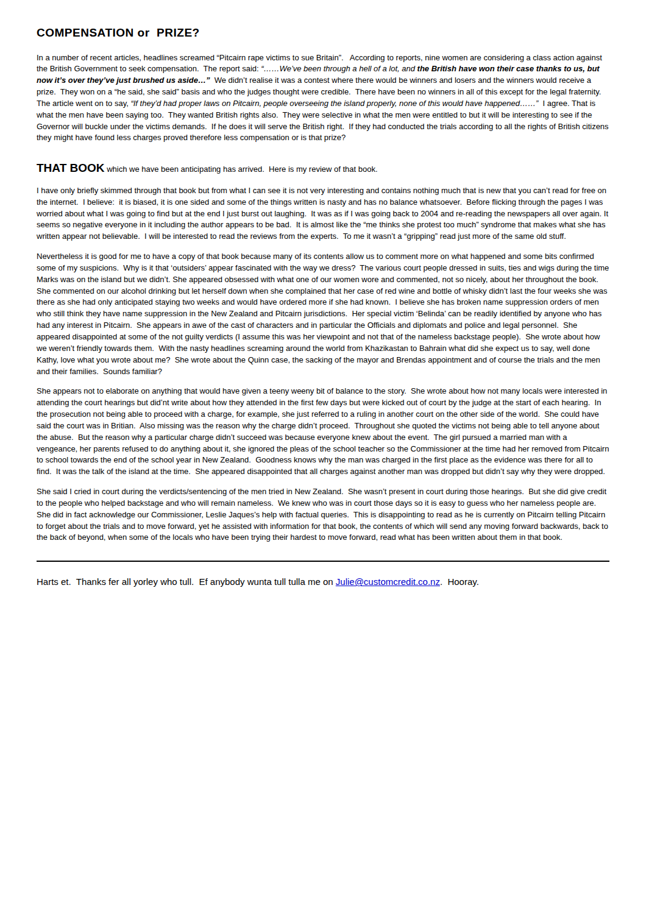COMPENSATION or PRIZE?
In a number of recent articles, headlines screamed “Pitcairn rape victims to sue Britain”. According to reports, nine women are considering a class action against the British Government to seek compensation. The report said: “……We’ve been through a hell of a lot, and the British have won their case thanks to us, but now it’s over they’ve just brushed us aside…” We didn’t realise it was a contest where there would be winners and losers and the winners would receive a prize. They won on a “he said, she said” basis and who the judges thought were credible. There have been no winners in all of this except for the legal fraternity. The article went on to say, “If they’d had proper laws on Pitcairn, people overseeing the island properly, none of this would have happened……” I agree. That is what the men have been saying too. They wanted British rights also. They were selective in what the men were entitled to but it will be interesting to see if the Governor will buckle under the victims demands. If he does it will serve the British right. If they had conducted the trials according to all the rights of British citizens they might have found less charges proved therefore less compensation or is that prize?
THAT BOOK
which we have been anticipating has arrived. Here is my review of that book.
I have only briefly skimmed through that book but from what I can see it is not very interesting and contains nothing much that is new that you can’t read for free on the internet. I believe: it is biased, it is one sided and some of the things written is nasty and has no balance whatsoever. Before flicking through the pages I was worried about what I was going to find but at the end I just burst out laughing. It was as if I was going back to 2004 and re-reading the newspapers all over again. It seems so negative everyone in it including the author appears to be bad. It is almost like the “me thinks she protest too much” syndrome that makes what she has written appear not believable. I will be interested to read the reviews from the experts. To me it wasn’t a “gripping” read just more of the same old stuff.
Nevertheless it is good for me to have a copy of that book because many of its contents allow us to comment more on what happened and some bits confirmed some of my suspicions. Why is it that ‘outsiders’ appear fascinated with the way we dress? The various court people dressed in suits, ties and wigs during the time Marks was on the island but we didn’t. She appeared obsessed with what one of our women wore and commented, not so nicely, about her throughout the book. She commented on our alcohol drinking but let herself down when she complained that her case of red wine and bottle of whisky didn’t last the four weeks she was there as she had only anticipated staying two weeks and would have ordered more if she had known. I believe she has broken name suppression orders of men who still think they have name suppression in the New Zealand and Pitcairn jurisdictions. Her special victim ‘Belinda’ can be readily identified by anyone who has had any interest in Pitcairn. She appears in awe of the cast of characters and in particular the Officials and diplomats and police and legal personnel. She appeared disappointed at some of the not guilty verdicts (I assume this was her viewpoint and not that of the nameless backstage people). She wrote about how we weren’t friendly towards them. With the nasty headlines screaming around the world from Khazikastan to Bahrain what did she expect us to say, well done Kathy, love what you wrote about me? She wrote about the Quinn case, the sacking of the mayor and Brendas appointment and of course the trials and the men and their families. Sounds familiar?
She appears not to elaborate on anything that would have given a teeny weeny bit of balance to the story. She wrote about how not many locals were interested in attending the court hearings but did’nt write about how they attended in the first few days but were kicked out of court by the judge at the start of each hearing. In the prosecution not being able to proceed with a charge, for example, she just referred to a ruling in another court on the other side of the world. She could have said the court was in Britian. Also missing was the reason why the charge didn’t proceed. Throughout she quoted the victims not being able to tell anyone about the abuse. But the reason why a particular charge didn’t succeed was because everyone knew about the event. The girl pursued a married man with a vengeance, her parents refused to do anything about it, she ignored the pleas of the school teacher so the Commissioner at the time had her removed from Pitcairn to school towards the end of the school year in New Zealand. Goodness knows why the man was charged in the first place as the evidence was there for all to find. It was the talk of the island at the time. She appeared disappointed that all charges against another man was dropped but didn’t say why they were dropped.
She said I cried in court during the verdicts/sentencing of the men tried in New Zealand. She wasn’t present in court during those hearings. But she did give credit to the people who helped backstage and who will remain nameless. We knew who was in court those days so it is easy to guess who her nameless people are. She did in fact acknowledge our Commissioner, Leslie Jaques’s help with factual queries. This is disappointing to read as he is currently on Pitcairn telling Pitcairn to forget about the trials and to move forward, yet he assisted with information for that book, the contents of which will send any moving forward backwards, back to the back of beyond, when some of the locals who have been trying their hardest to move forward, read what has been written about them in that book.
Harts et. Thanks fer all yorley who tull. Ef anybody wunta tull tulla me on Julie@customcredit.co.nz. Hooray.